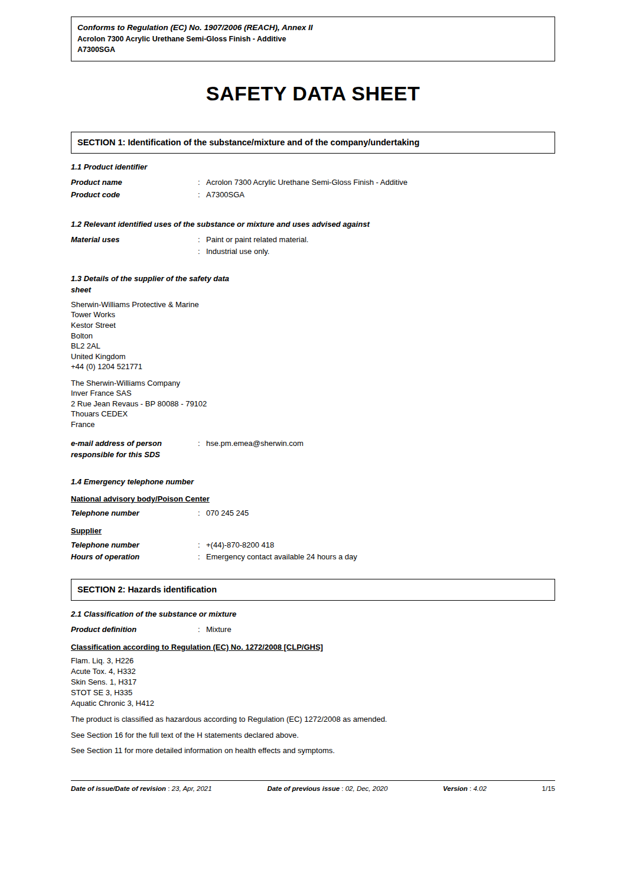Conforms to Regulation (EC) No. 1907/2006 (REACH), Annex II
Acrolon 7300 Acrylic Urethane Semi-Gloss Finish - Additive
A7300SGA
SAFETY DATA SHEET
SECTION 1: Identification of the substance/mixture and of the company/undertaking
1.1 Product identifier
| Product name | : | Acrolon 7300 Acrylic Urethane Semi-Gloss Finish - Additive |
| Product code | : | A7300SGA |
1.2 Relevant identified uses of the substance or mixture and uses advised against
| Material uses | : | Paint or paint related material. |
| | : | Industrial use only. |
1.3 Details of the supplier of the safety data
sheet
Sherwin-Williams Protective & Marine
Tower Works
Kestor Street
Bolton
BL2 2AL
United Kingdom
+44 (0) 1204 521771
The Sherwin-Williams Company
Inver France SAS
2 Rue Jean Revaus - BP 80088 - 79102
Thouars CEDEX
France
| e-mail address of person responsible for this SDS | : | hse.pm.emea@sherwin.com |
1.4 Emergency telephone number
National advisory body/Poison Center
| Telephone number | : | 070 245 245 |
Supplier
| Telephone number | : | +(44)-870-8200 418 |
| Hours of operation | : | Emergency contact available 24 hours a day |
SECTION 2: Hazards identification
2.1 Classification of the substance or mixture
| Product definition | : | Mixture |
Classification according to Regulation (EC) No. 1272/2008 [CLP/GHS]
Flam. Liq. 3, H226
Acute Tox. 4, H332
Skin Sens. 1, H317
STOT SE 3, H335
Aquatic Chronic 3, H412
The product is classified as hazardous according to Regulation (EC) 1272/2008 as amended.
See Section 16 for the full text of the H statements declared above.
See Section 11 for more detailed information on health effects and symptoms.
Date of issue/Date of revision : 23, Apr, 2021
Date of previous issue : 02, Dec, 2020
Version : 4.02
1/15